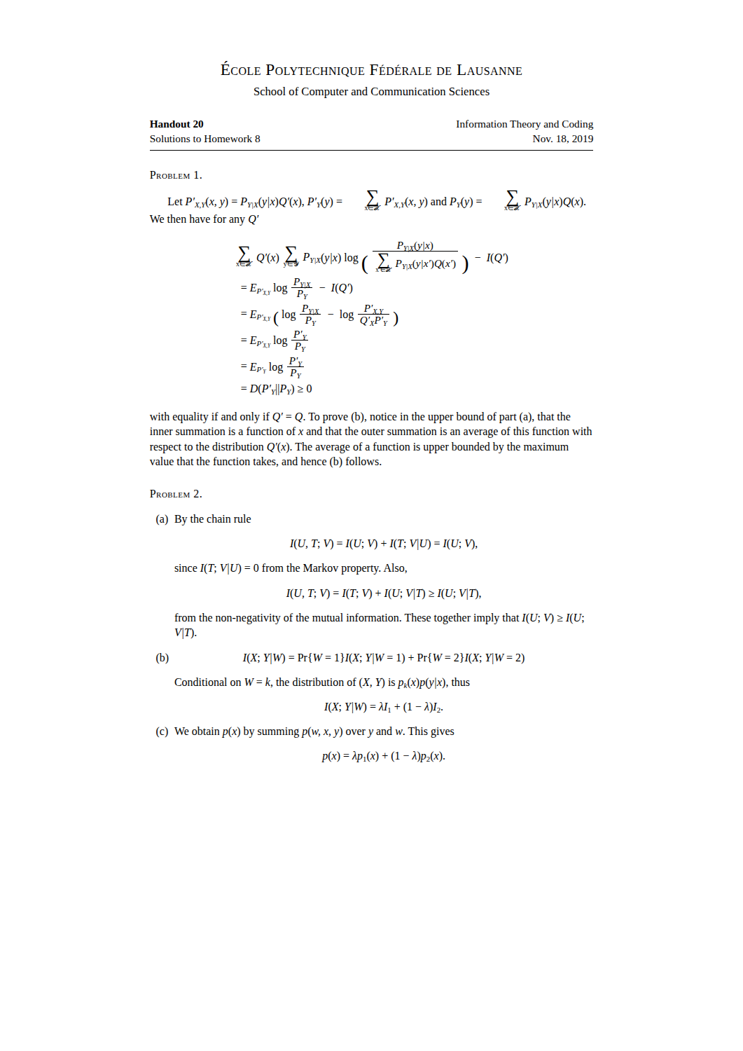École Polytechnique Fédérale de Lausanne
School of Computer and Communication Sciences
| Handout 20 | Information Theory and Coding |
| Solutions to Homework 8 | Nov. 18, 2019 |
Problem 1.
Let P′X,Y(x, y) = PY|X(y|x)Q′(x), P′Y(y) = ∑x∈𝒳 P′X,Y(x, y) and PY(y) = ∑x∈𝒳 PY|X(y|x)Q(x). We then have for any Q′
∑x∈𝒳 Q′(x) ∑y∈𝒴 PY|X(y|x) log ( PY|X(y|x) ∑x′∈𝒳 PY|X(y|x′)Q(x′) ) − I(Q′) = EP′X,Y log PY|X PY − I(Q′) = EP′X,Y ( log PY|X PY − log P′X,Y Q′XP′Y ) = EP′X,Y log P′Y PY = EP′Y log P′Y PY = D(P′Y||PY) ≥ 0
with equality if and only if Q′ = Q. To prove (b), notice in the upper bound of part (a), that the inner summation is a function of x and that the outer summation is an average of this function with respect to the distribution Q′(x). The average of a function is upper bounded by the maximum value that the function takes, and hence (b) follows.
Problem 2.
(a) By the chain rule
I(U, T; V) = I(U; V) + I(T; V|U) = I(U; V),
since I(T; V|U) = 0 from the Markov property. Also,
I(U, T; V) = I(T; V) + I(U; V|T) ≥ I(U; V|T),
from the non-negativity of the mutual information. These together imply that I(U; V) ≥ I(U; V|T).
(b)
I(X; Y|W) = Pr{W = 1}I(X; Y|W = 1) + Pr{W = 2}I(X; Y|W = 2)
Conditional on W = k, the distribution of (X, Y) is pk(x)p(y|x), thus
I(X; Y|W) = λI1 + (1 − λ)I2.
(c) We obtain p(x) by summing p(w, x, y) over y and w. This gives
p(x) = λp1(x) + (1 − λ)p2(x).